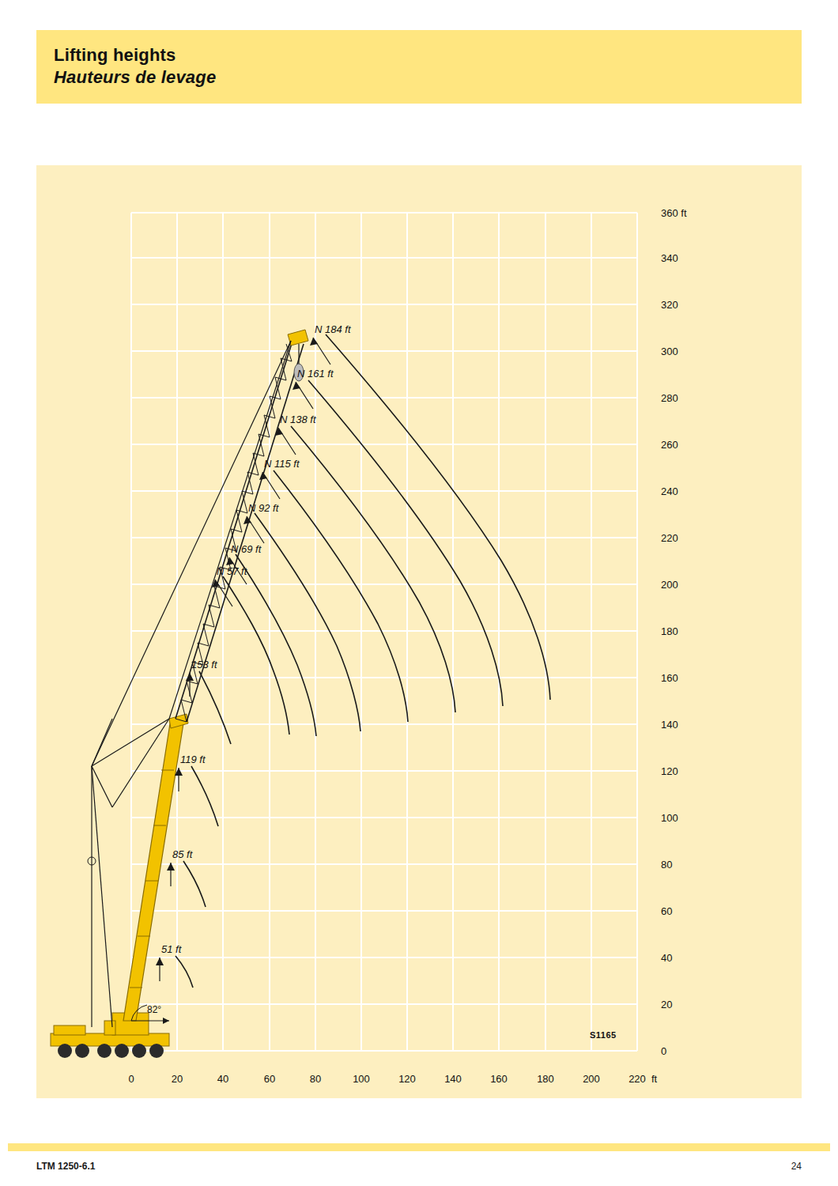Lifting heights Hauteurs de levage
360 ft 340 320 300 280 260 240 220 200 180 160 140 120 100 80 60 40 20 0 0 20 40 60 80 100 120 140 160 180 200 220 ft N 184 ft N 161 ft N 138 ft N 115 ft N 92 ft N 69 ft N 57 ft 153 ft 119 ft 85 ft 51 ft 82° S1165
LTM 1250-6.1
24